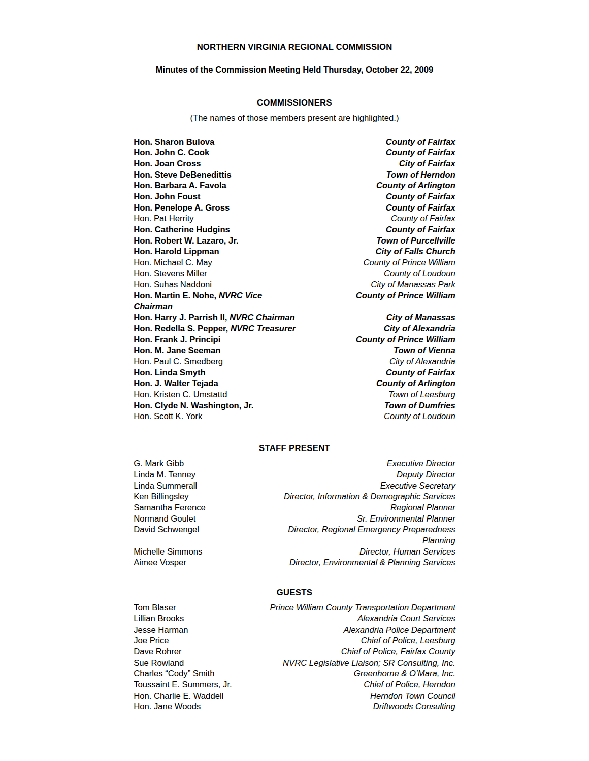NORTHERN VIRGINIA REGIONAL COMMISSION
Minutes of the Commission Meeting Held Thursday, October 22, 2009
COMMISSIONERS
(The names of those members present are highlighted.)
| Hon. Sharon Bulova | County of Fairfax |
| Hon. John C. Cook | County of Fairfax |
| Hon. Joan Cross | City of Fairfax |
| Hon. Steve DeBenedittis | Town of Herndon |
| Hon. Barbara A. Favola | County of Arlington |
| Hon. John Foust | County of Fairfax |
| Hon. Penelope A. Gross | County of Fairfax |
| Hon. Pat Herrity | County of Fairfax |
| Hon. Catherine Hudgins | County of Fairfax |
| Hon. Robert W. Lazaro, Jr. | Town of Purcellville |
| Hon. Harold Lippman | City of Falls Church |
| Hon. Michael C. May | County of Prince William |
| Hon. Stevens Miller | County of Loudoun |
| Hon. Suhas Naddoni | City of Manassas Park |
| Hon. Martin E. Nohe, NVRC Vice Chairman | County of Prince William |
| Hon. Harry J. Parrish II, NVRC Chairman | City of Manassas |
| Hon. Redella S. Pepper, NVRC Treasurer | City of Alexandria |
| Hon. Frank J. Principi | County of Prince William |
| Hon. M. Jane Seeman | Town of Vienna |
| Hon. Paul C. Smedberg | City of Alexandria |
| Hon. Linda Smyth | County of Fairfax |
| Hon. J. Walter Tejada | County of Arlington |
| Hon. Kristen C. Umstattd | Town of Leesburg |
| Hon. Clyde N. Washington, Jr. | Town of Dumfries |
| Hon. Scott K. York | County of Loudoun |
STAFF PRESENT
| G. Mark Gibb | Executive Director |
| Linda M. Tenney | Deputy Director |
| Linda Summerall | Executive Secretary |
| Ken Billingsley | Director, Information & Demographic Services |
| Samantha Ference | Regional Planner |
| Normand Goulet | Sr. Environmental Planner |
| David Schwengel | Director, Regional Emergency Preparedness Planning |
| Michelle Simmons | Director, Human Services |
| Aimee Vosper | Director, Environmental & Planning Services |
GUESTS
| Tom Blaser | Prince William County Transportation Department |
| Lillian Brooks | Alexandria Court Services |
| Jesse Harman | Alexandria Police Department |
| Joe Price | Chief of Police, Leesburg |
| Dave Rohrer | Chief of Police, Fairfax County |
| Sue Rowland | NVRC Legislative Liaison; SR Consulting, Inc. |
| Charles “Cody” Smith | Greenhorne & O’Mara, Inc. |
| Toussaint E. Summers, Jr. | Chief of Police, Herndon |
| Hon. Charlie E. Waddell | Herndon Town Council |
| Hon. Jane Woods | Driftwoods Consulting |